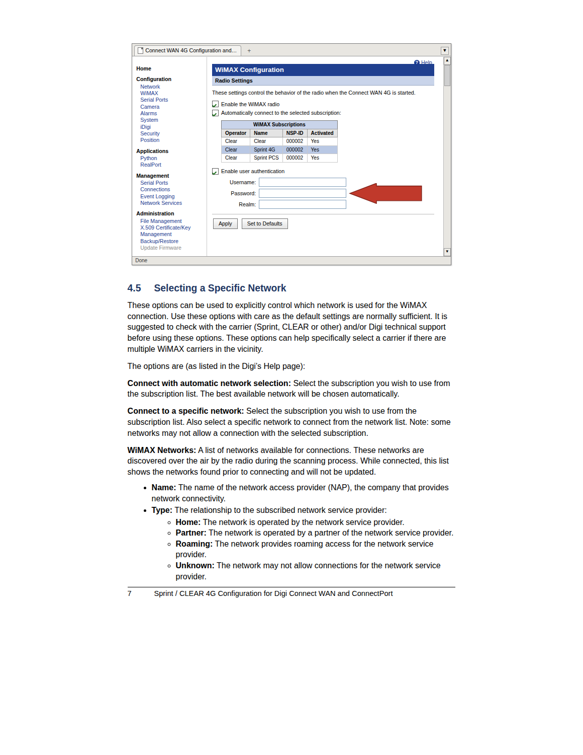Connect WAN 4G Configuration and…
+
▼
Home
Configuration
Network
WiMAX
Serial Ports
Camera
Alarms
System
iDigi
Security
Position
Applications
Python
RealPort
Management
Serial Ports
Connections
Event Logging
Network Services
Administration
File Management
X.509 Certificate/Key
Management
Backup/Restore
Update Firmware
?Help
WiMAX Configuration
Radio Settings
These settings control the behavior of the radio when the Connect WAN 4G is started.
Enable the WiMAX radio
Automatically connect to the selected subscription:
WiMAX Subscriptions
| Operator | Name | NSP-ID | Activated |
| --- | --- | --- | --- |
| Clear | Clear | 000002 | Yes |
| Clear | Sprint 4G | 000002 | Yes |
| Clear | Sprint PCS | 000002 | Yes |
Enable user authentication
Username:
Password:
Realm:
Apply Set to Defaults
▲
▼
Done
4.5 Selecting a Specific Network
These options can be used to explicitly control which network is used for the WiMAX connection. Use these options with care as the default settings are normally sufficient. It is suggested to check with the carrier (Sprint, CLEAR or other) and/or Digi technical support before using these options. These options can help specifically select a carrier if there are multiple WiMAX carriers in the vicinity.
The options are (as listed in the Digi’s Help page):
Connect with automatic network selection: Select the subscription you wish to use from the subscription list. The best available network will be chosen automatically.
Connect to a specific network: Select the subscription you wish to use from the subscription list. Also select a specific network to connect from the network list. Note: some networks may not allow a connection with the selected subscription.
WiMAX Networks: A list of networks available for connections. These networks are discovered over the air by the radio during the scanning process. While connected, this list shows the networks found prior to connecting and will not be updated.
Name: The name of the network access provider (NAP), the company that provides network connectivity.
Type: The relationship to the subscribed network service provider:
Home: The network is operated by the network service provider.
Partner: The network is operated by a partner of the network service provider.
Roaming: The network provides roaming access for the network service provider.
Unknown: The network may not allow connections for the network service provider.
7 Sprint / CLEAR 4G Configuration for Digi Connect WAN and ConnectPort